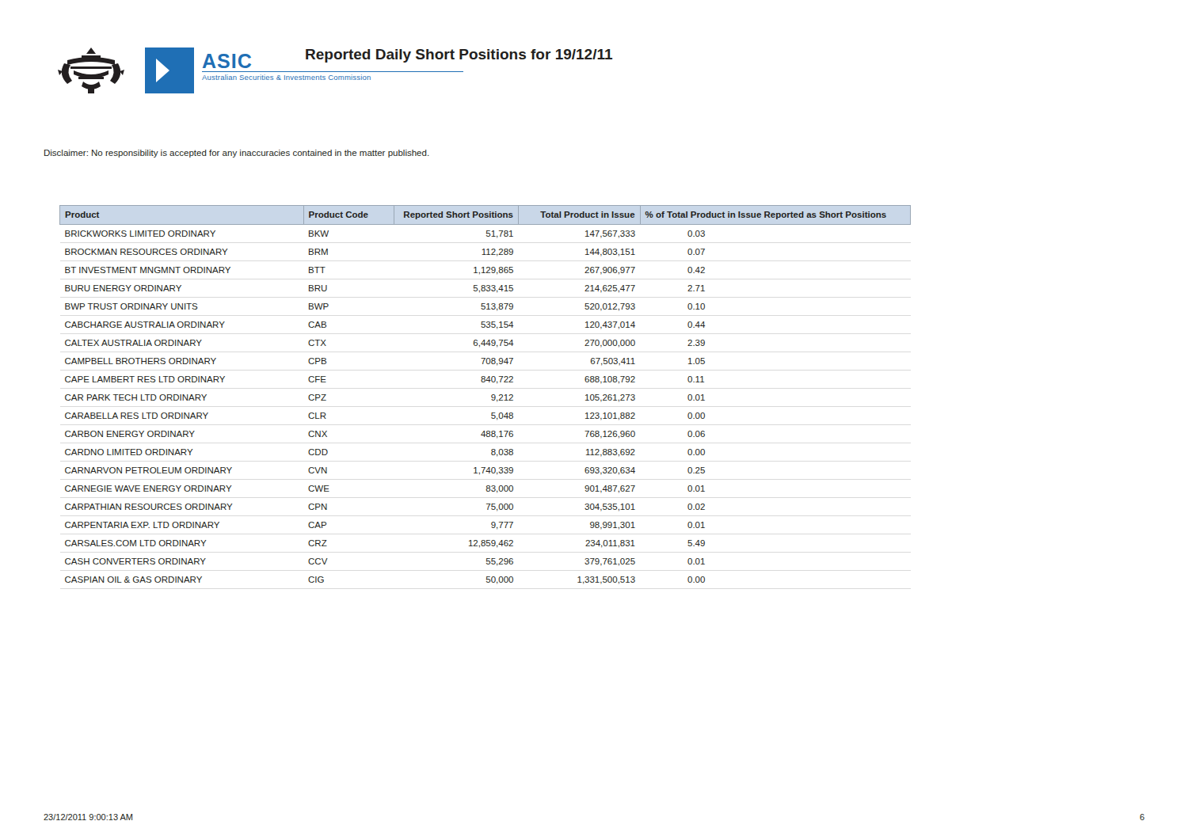ASIC
Australian Securities & Investments Commission
Reported Daily Short Positions for 19/12/11
Disclaimer: No responsibility is accepted for any inaccuracies contained in the matter published.
| Product | Product Code | Reported Short Positions | Total Product in Issue | % of Total Product in Issue Reported as Short Positions |
| --- | --- | --- | --- | --- |
| BRICKWORKS LIMITED ORDINARY | BKW | 51,781 | 147,567,333 | 0.03 |
| BROCKMAN RESOURCES ORDINARY | BRM | 112,289 | 144,803,151 | 0.07 |
| BT INVESTMENT MNGMNT ORDINARY | BTT | 1,129,865 | 267,906,977 | 0.42 |
| BURU ENERGY ORDINARY | BRU | 5,833,415 | 214,625,477 | 2.71 |
| BWP TRUST ORDINARY UNITS | BWP | 513,879 | 520,012,793 | 0.10 |
| CABCHARGE AUSTRALIA ORDINARY | CAB | 535,154 | 120,437,014 | 0.44 |
| CALTEX AUSTRALIA ORDINARY | CTX | 6,449,754 | 270,000,000 | 2.39 |
| CAMPBELL BROTHERS ORDINARY | CPB | 708,947 | 67,503,411 | 1.05 |
| CAPE LAMBERT RES LTD ORDINARY | CFE | 840,722 | 688,108,792 | 0.11 |
| CAR PARK TECH LTD ORDINARY | CPZ | 9,212 | 105,261,273 | 0.01 |
| CARABELLA RES LTD ORDINARY | CLR | 5,048 | 123,101,882 | 0.00 |
| CARBON ENERGY ORDINARY | CNX | 488,176 | 768,126,960 | 0.06 |
| CARDNO LIMITED ORDINARY | CDD | 8,038 | 112,883,692 | 0.00 |
| CARNARVON PETROLEUM ORDINARY | CVN | 1,740,339 | 693,320,634 | 0.25 |
| CARNEGIE WAVE ENERGY ORDINARY | CWE | 83,000 | 901,487,627 | 0.01 |
| CARPATHIAN RESOURCES ORDINARY | CPN | 75,000 | 304,535,101 | 0.02 |
| CARPENTARIA EXP. LTD ORDINARY | CAP | 9,777 | 98,991,301 | 0.01 |
| CARSALES.COM LTD ORDINARY | CRZ | 12,859,462 | 234,011,831 | 5.49 |
| CASH CONVERTERS ORDINARY | CCV | 55,296 | 379,761,025 | 0.01 |
| CASPIAN OIL & GAS ORDINARY | CIG | 50,000 | 1,331,500,513 | 0.00 |
23/12/2011 9:00:13 AM 6